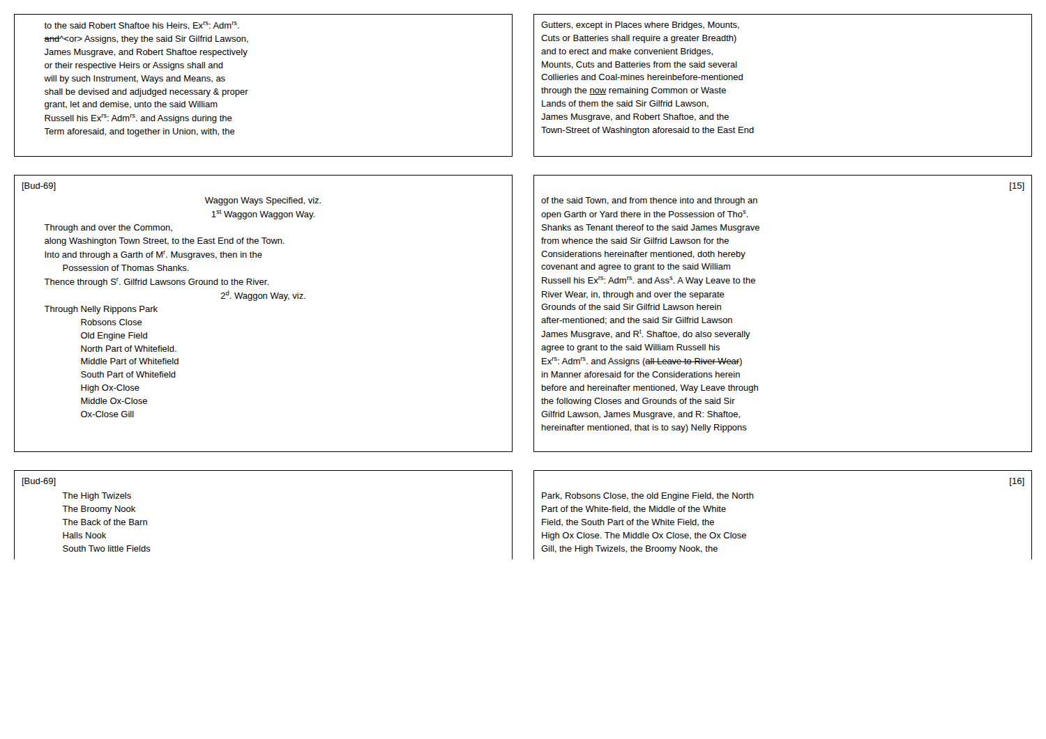to the said Robert Shaftoe his Heirs, Exrs: Admrs.
and^<or> Assigns, they the said Sir Gilfrid Lawson,
James Musgrave, and Robert Shaftoe respectively
or their respective Heirs or Assigns shall and
will by such Instrument, Ways and Means, as
shall be devised and adjudged necessary & proper
grant, let and demise, unto the said William
Russell his Exrs: Admrs. and Assigns during the
Term aforesaid, and together in Union, with, the
Gutters, except in Places where Bridges, Mounts,
Cuts or Batteries shall require a greater Breadth)
and to erect and make convenient Bridges,
Mounts, Cuts and Batteries from the said several
Collieries and Coal-mines hereinbefore-mentioned
through the now remaining Common or Waste
Lands of them the said Sir Gilfrid Lawson,
James Musgrave, and Robert Shaftoe, and the
Town-Street of Washington aforesaid to the East End
[Bud-69]
Waggon Ways Specified, viz.
1st Waggon Waggon Way.
Through and over the Common,
along Washington Town Street, to the East End of the Town.
Into and through a Garth of Mr. Musgraves, then in the
Possession of Thomas Shanks.
Thence through Sr. Gilfrid Lawsons Ground to the River.
2d. Waggon Way, viz.
Through Nelly Rippons Park
Robsons Close
Old Engine Field
North Part of Whitefield.
Middle Part of Whitefield
South Part of Whitefield
High Ox-Close
Middle Ox-Close
Ox-Close Gill
[15]
of the said Town, and from thence into and through an
open Garth or Yard there in the Possession of Thos.
Shanks as Tenant thereof to the said James Musgrave
from whence the said Sir Gilfrid Lawson for the
Considerations hereinafter mentioned, doth hereby
covenant and agree to grant to the said William
Russell his Exrs: Admrs. and Asss. A Way Leave to the
River Wear, in, through and over the separate
Grounds of the said Sir Gilfrid Lawson herein
after-mentioned; and the said Sir Gilfrid Lawson
James Musgrave, and Rt. Shaftoe, do also severally
agree to grant to the said William Russell his
Exrs: Admrs. and Assigns (all Leave to River Wear)
in Manner aforesaid for the Considerations herein
before and hereinafter mentioned, Way Leave through
the following Closes and Grounds of the said Sir
Gilfrid Lawson, James Musgrave, and R: Shaftoe,
hereinafter mentioned, that is to say) Nelly Rippons
[Bud-69]
The High Twizels
The Broomy Nook
The Back of the Barn
Halls Nook
South Two little Fields
[16]
Park, Robsons Close, the old Engine Field, the North
Part of the White-field, the Middle of the White
Field, the South Part of the White Field, the
High Ox Close. The Middle Ox Close, the Ox Close
Gill, the High Twizels, the Broomy Nook, the